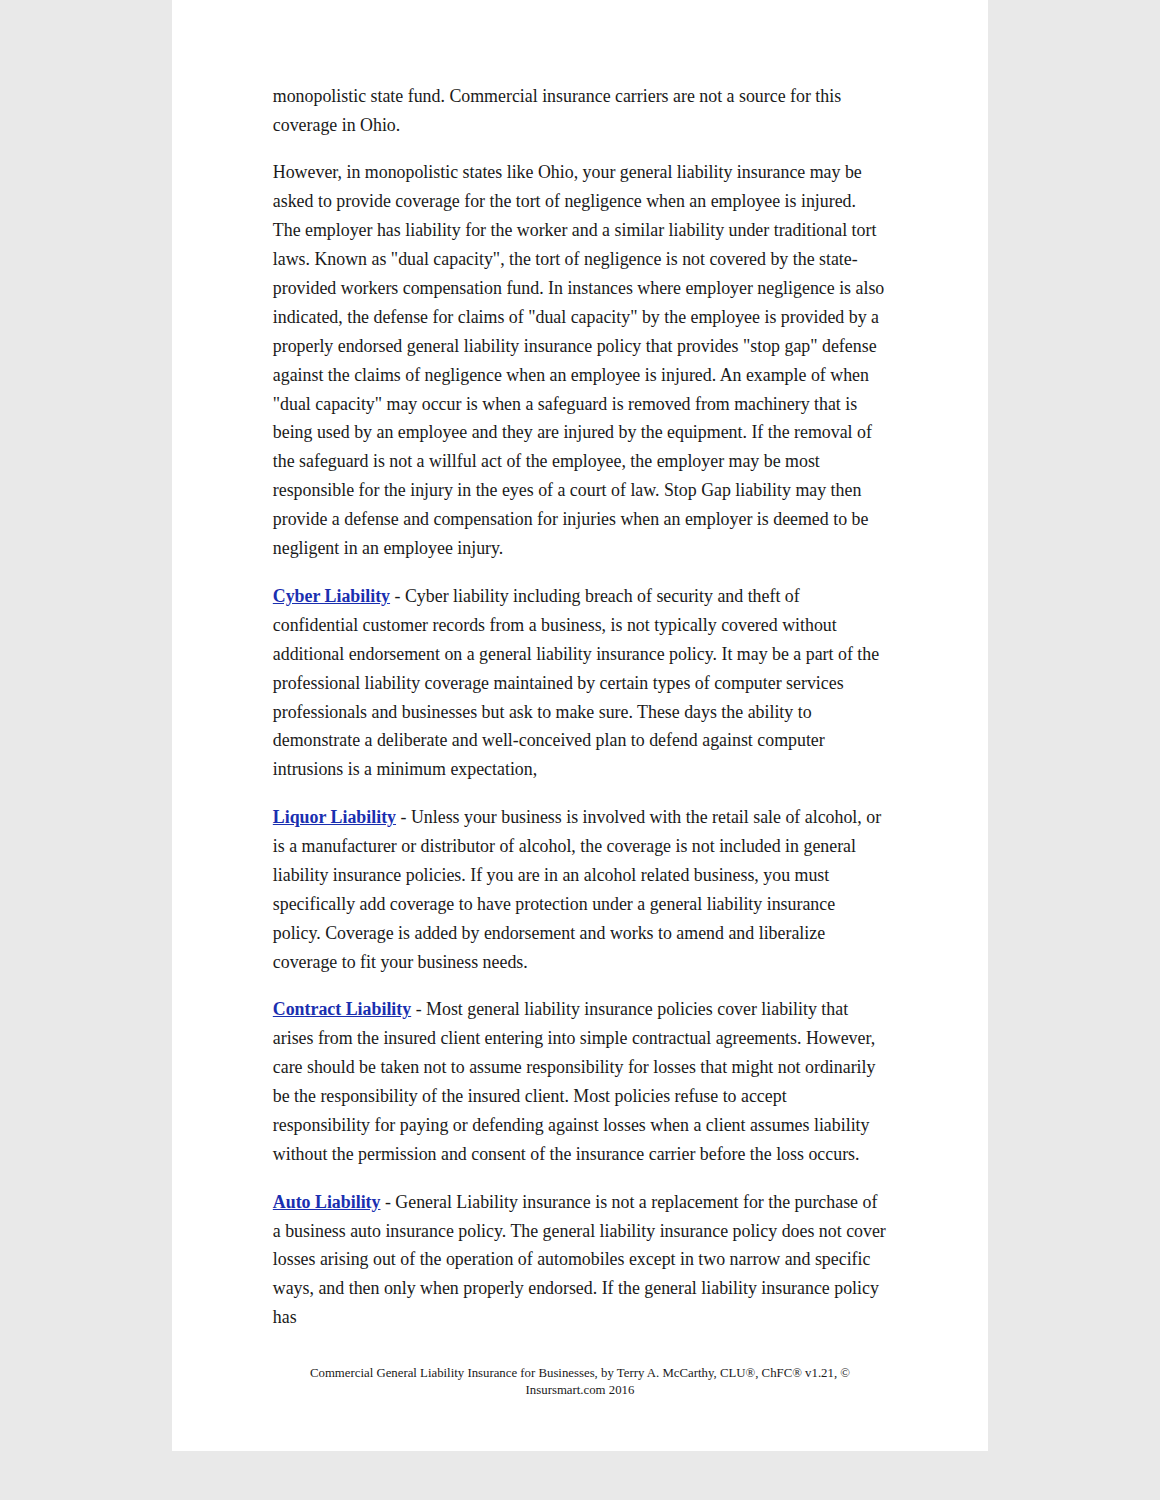monopolistic state fund. Commercial insurance carriers are not a source for this coverage in Ohio.
However, in monopolistic states like Ohio, your general liability insurance may be asked to provide coverage for the tort of negligence when an employee is injured. The employer has liability for the worker and a similar liability under traditional tort laws. Known as "dual capacity", the tort of negligence is not covered by the state-provided workers compensation fund. In instances where employer negligence is also indicated, the defense for claims of "dual capacity" by the employee is provided by a properly endorsed general liability insurance policy that provides "stop gap" defense against the claims of negligence when an employee is injured. An example of when "dual capacity" may occur is when a safeguard is removed from machinery that is being used by an employee and they are injured by the equipment. If the removal of the safeguard is not a willful act of the employee, the employer may be most responsible for the injury in the eyes of a court of law. Stop Gap liability may then provide a defense and compensation for injuries when an employer is deemed to be negligent in an employee injury.
Cyber Liability - Cyber liability including breach of security and theft of confidential customer records from a business, is not typically covered without additional endorsement on a general liability insurance policy. It may be a part of the professional liability coverage maintained by certain types of computer services professionals and businesses but ask to make sure. These days the ability to demonstrate a deliberate and well-conceived plan to defend against computer intrusions is a minimum expectation,
Liquor Liability - Unless your business is involved with the retail sale of alcohol, or is a manufacturer or distributor of alcohol, the coverage is not included in general liability insurance policies. If you are in an alcohol related business, you must specifically add coverage to have protection under a general liability insurance policy. Coverage is added by endorsement and works to amend and liberalize coverage to fit your business needs.
Contract Liability - Most general liability insurance policies cover liability that arises from the insured client entering into simple contractual agreements. However, care should be taken not to assume responsibility for losses that might not ordinarily be the responsibility of the insured client. Most policies refuse to accept responsibility for paying or defending against losses when a client assumes liability without the permission and consent of the insurance carrier before the loss occurs.
Auto Liability - General Liability insurance is not a replacement for the purchase of a business auto insurance policy. The general liability insurance policy does not cover losses arising out of the operation of automobiles except in two narrow and specific ways, and then only when properly endorsed. If the general liability insurance policy has
Commercial General Liability Insurance for Businesses, by Terry A. McCarthy, CLU®, ChFC® v1.21, © Insursmart.com 2016